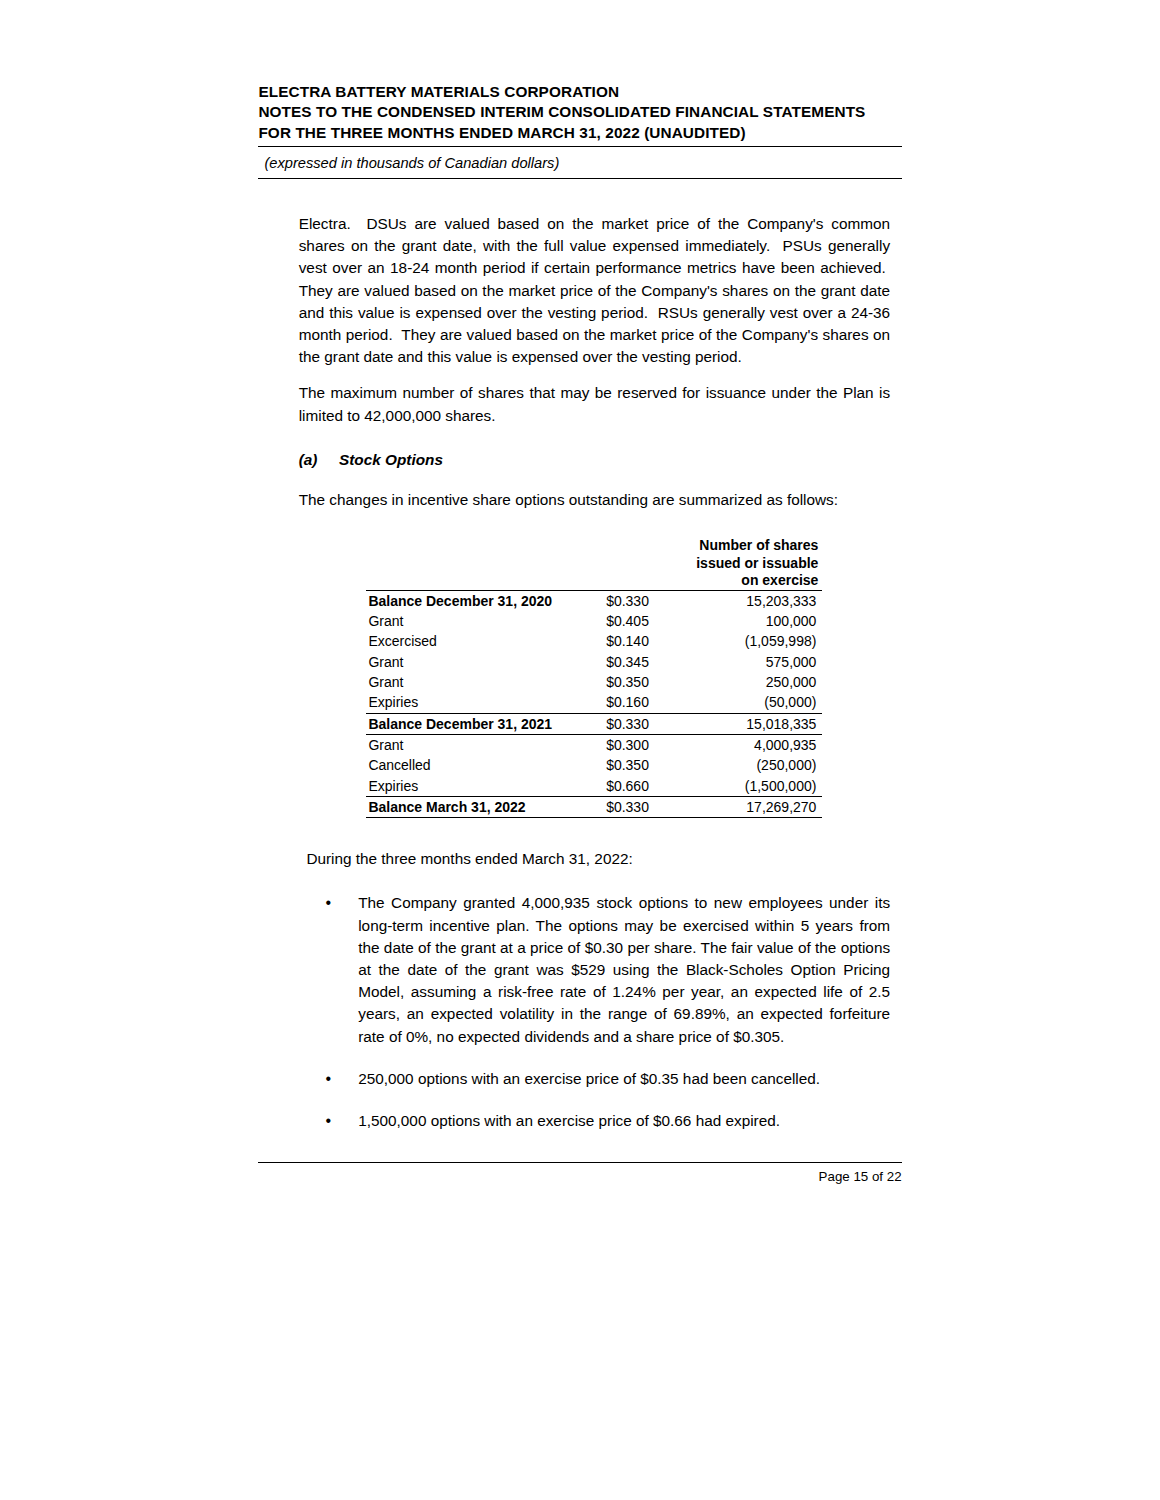ELECTRA BATTERY MATERIALS CORPORATION
NOTES TO THE CONDENSED INTERIM CONSOLIDATED FINANCIAL STATEMENTS
FOR THE THREE MONTHS ENDED MARCH 31, 2022 (UNAUDITED)
(expressed in thousands of Canadian dollars)
Electra. DSUs are valued based on the market price of the Company's common shares on the grant date, with the full value expensed immediately. PSUs generally vest over an 18-24 month period if certain performance metrics have been achieved. They are valued based on the market price of the Company's shares on the grant date and this value is expensed over the vesting period. RSUs generally vest over a 24-36 month period. They are valued based on the market price of the Company's shares on the grant date and this value is expensed over the vesting period.
The maximum number of shares that may be reserved for issuance under the Plan is limited to 42,000,000 shares.
(a) Stock Options
The changes in incentive share options outstanding are summarized as follows:
| | | Number of shares |
| | | issued or issuable |
| | | on exercise |
| Balance December 31, 2020 | $0.330 | 15,203,333 |
| Grant | $0.405 | 100,000 |
| Excercised | $0.140 | (1,059,998) |
| Grant | $0.345 | 575,000 |
| Grant | $0.350 | 250,000 |
| Expiries | $0.160 | (50,000) |
| Balance December 31, 2021 | $0.330 | 15,018,335 |
| Grant | $0.300 | 4,000,935 |
| Cancelled | $0.350 | (250,000) |
| Expiries | $0.660 | (1,500,000) |
| Balance March 31, 2022 | $0.330 | 17,269,270 |
During the three months ended March 31, 2022:
The Company granted 4,000,935 stock options to new employees under its long-term incentive plan. The options may be exercised within 5 years from the date of the grant at a price of $0.30 per share. The fair value of the options at the date of the grant was $529 using the Black-Scholes Option Pricing Model, assuming a risk-free rate of 1.24% per year, an expected life of 2.5 years, an expected volatility in the range of 69.89%, an expected forfeiture rate of 0%, no expected dividends and a share price of $0.305.
250,000 options with an exercise price of $0.35 had been cancelled.
1,500,000 options with an exercise price of $0.66 had expired.
Page 15 of 22